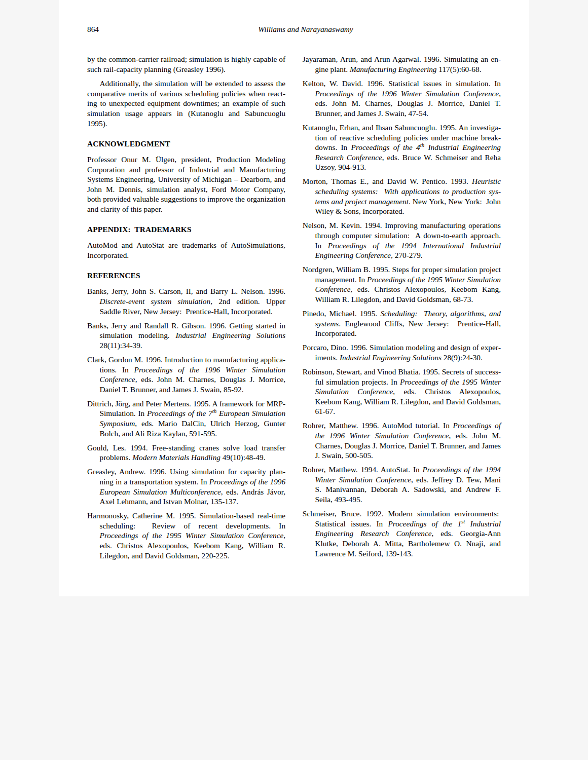864
Williams and Narayanaswamy
by the common-carrier railroad; simulation is highly capable of such rail-capacity planning (Greasley 1996).
Additionally, the simulation will be extended to assess the comparative merits of various scheduling policies when reacting to unexpected equipment downtimes; an example of such simulation usage appears in (Kutanoglu and Sabuncuoglu 1995).
Acknowledgment
Professor Onur M. Ülgen, president, Production Modeling Corporation and professor of Industrial and Manufacturing Systems Engineering, University of Michigan – Dearborn, and John M. Dennis, simulation analyst, Ford Motor Company, both provided valuable suggestions to improve the organization and clarity of this paper.
Appendix: Trademarks
AutoMod and AutoStat are trademarks of AutoSimulations, Incorporated.
References
Banks, Jerry, John S. Carson, II, and Barry L. Nelson. 1996. Discrete-event system simulation, 2nd edition. Upper Saddle River, New Jersey: Prentice-Hall, Incorporated.
Banks, Jerry and Randall R. Gibson. 1996. Getting started in simulation modeling. Industrial Engineering Solutions 28(11):34-39.
Clark, Gordon M. 1996. Introduction to manufacturing applications. In Proceedings of the 1996 Winter Simulation Conference, eds. John M. Charnes, Douglas J. Morrice, Daniel T. Brunner, and James J. Swain, 85-92.
Dittrich, Jörg, and Peter Mertens. 1995. A framework for MRP-Simulation. In Proceedings of the 7th European Simulation Symposium, eds. Mario DalCin, Ulrich Herzog, Gunter Bolch, and Ali Riza Kaylan, 591-595.
Gould, Les. 1994. Free-standing cranes solve load transfer problems. Modern Materials Handling 49(10):48-49.
Greasley, Andrew. 1996. Using simulation for capacity planning in a transportation system. In Proceedings of the 1996 European Simulation Multiconference, eds. András Jávor, Axel Lehmann, and Istvan Molnar, 135-137.
Harmonosky, Catherine M. 1995. Simulation-based real-time scheduling: Review of recent developments. In Proceedings of the 1995 Winter Simulation Conference, eds. Christos Alexopoulos, Keebom Kang, William R. Lilegdon, and David Goldsman, 220-225.
Jayaraman, Arun, and Arun Agarwal. 1996. Simulating an engine plant. Manufacturing Engineering 117(5):60-68.
Kelton, W. David. 1996. Statistical issues in simulation. In Proceedings of the 1996 Winter Simulation Conference, eds. John M. Charnes, Douglas J. Morrice, Daniel T. Brunner, and James J. Swain, 47-54.
Kutanoglu, Erhan, and Ihsan Sabuncuoglu. 1995. An investigation of reactive scheduling policies under machine breakdowns. In Proceedings of the 4th Industrial Engineering Research Conference, eds. Bruce W. Schmeiser and Reha Uzsoy, 904-913.
Morton, Thomas E., and David W. Pentico. 1993. Heuristic scheduling systems: With applications to production systems and project management. New York, New York: John Wiley & Sons, Incorporated.
Nelson, M. Kevin. 1994. Improving manufacturing operations through computer simulation: A down-to-earth approach. In Proceedings of the 1994 International Industrial Engineering Conference, 270-279.
Nordgren, William B. 1995. Steps for proper simulation project management. In Proceedings of the 1995 Winter Simulation Conference, eds. Christos Alexopoulos, Keebom Kang, William R. Lilegdon, and David Goldsman, 68-73.
Pinedo, Michael. 1995. Scheduling: Theory, algorithms, and systems. Englewood Cliffs, New Jersey: Prentice-Hall, Incorporated.
Porcaro, Dino. 1996. Simulation modeling and design of experiments. Industrial Engineering Solutions 28(9):24-30.
Robinson, Stewart, and Vinod Bhatia. 1995. Secrets of successful simulation projects. In Proceedings of the 1995 Winter Simulation Conference, eds. Christos Alexopoulos, Keebom Kang, William R. Lilegdon, and David Goldsman, 61-67.
Rohrer, Matthew. 1996. AutoMod tutorial. In Proceedings of the 1996 Winter Simulation Conference, eds. John M. Charnes, Douglas J. Morrice, Daniel T. Brunner, and James J. Swain, 500-505.
Rohrer, Matthew. 1994. AutoStat. In Proceedings of the 1994 Winter Simulation Conference, eds. Jeffrey D. Tew, Mani S. Manivannan, Deborah A. Sadowski, and Andrew F. Seila, 493-495.
Schmeiser, Bruce. 1992. Modern simulation environments: Statistical issues. In Proceedings of the 1st Industrial Engineering Research Conference, eds. Georgia-Ann Klutke, Deborah A. Mitta, Bartholemew O. Nnaji, and Lawrence M. Seiford, 139-143.